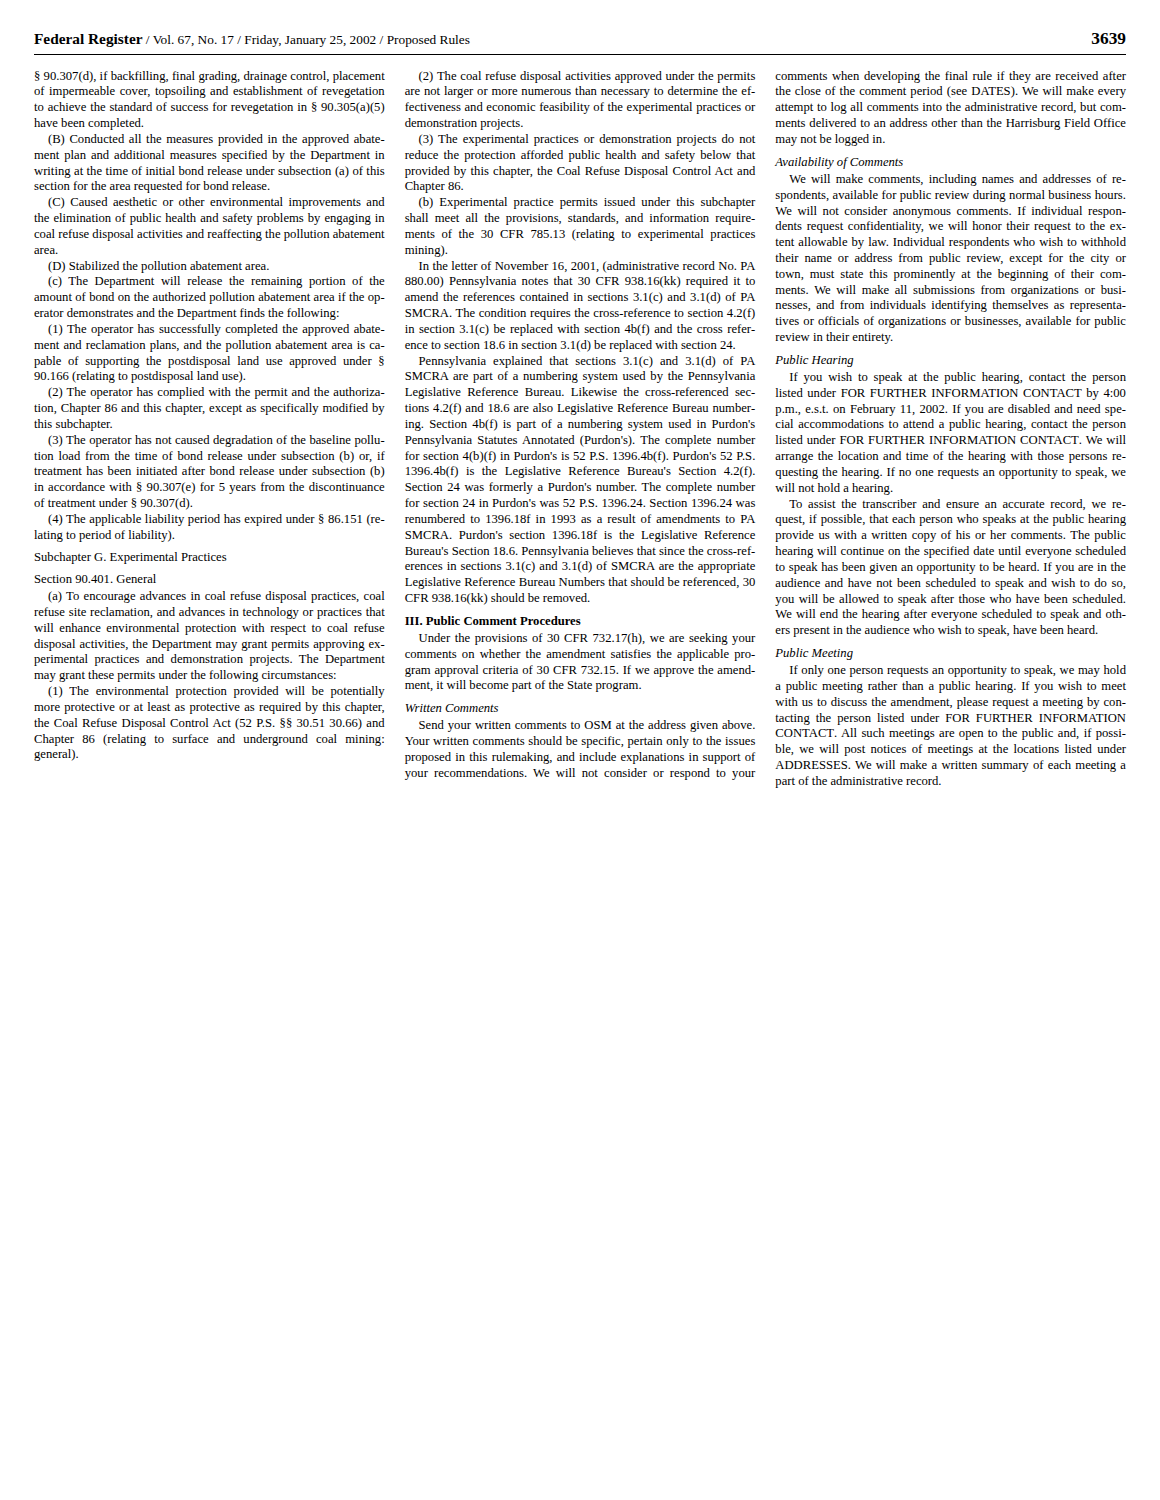Federal Register / Vol. 67, No. 17 / Friday, January 25, 2002 / Proposed Rules
3639
§ 90.307(d), if backfilling, final grading, drainage control, placement of impermeable cover, topsoiling and establishment of revegetation to achieve the standard of success for revegetation in § 90.305(a)(5) have been completed.
(B) Conducted all the measures provided in the approved abatement plan and additional measures specified by the Department in writing at the time of initial bond release under subsection (a) of this section for the area requested for bond release.
(C) Caused aesthetic or other environmental improvements and the elimination of public health and safety problems by engaging in coal refuse disposal activities and reaffecting the pollution abatement area.
(D) Stabilized the pollution abatement area.
(c) The Department will release the remaining portion of the amount of bond on the authorized pollution abatement area if the operator demonstrates and the Department finds the following:
(1) The operator has successfully completed the approved abatement and reclamation plans, and the pollution abatement area is capable of supporting the postdisposal land use approved under § 90.166 (relating to postdisposal land use).
(2) The operator has complied with the permit and the authorization, Chapter 86 and this chapter, except as specifically modified by this subchapter.
(3) The operator has not caused degradation of the baseline pollution load from the time of bond release under subsection (b) or, if treatment has been initiated after bond release under subsection (b) in accordance with § 90.307(e) for 5 years from the discontinuance of treatment under § 90.307(d).
(4) The applicable liability period has expired under § 86.151 (relating to period of liability).
Subchapter G. Experimental Practices
Section 90.401. General
(a) To encourage advances in coal refuse disposal practices, coal refuse site reclamation, and advances in technology or practices that will enhance environmental protection with respect to coal refuse disposal activities, the Department may grant permits approving experimental practices and demonstration projects. The Department may grant these permits under the following circumstances:
(1) The environmental protection provided will be potentially more protective or at least as protective as required by this chapter, the Coal Refuse Disposal Control Act (52 P.S. §§ 30.51 30.66) and Chapter 86 (relating to surface and underground coal mining: general).
(2) The coal refuse disposal activities approved under the permits are not larger or more numerous than necessary to determine the effectiveness and economic feasibility of the experimental practices or demonstration projects.
(3) The experimental practices or demonstration projects do not reduce the protection afforded public health and safety below that provided by this chapter, the Coal Refuse Disposal Control Act and Chapter 86.
(b) Experimental practice permits issued under this subchapter shall meet all the provisions, standards, and information requirements of the 30 CFR 785.13 (relating to experimental practices mining).
In the letter of November 16, 2001, (administrative record No. PA 880.00) Pennsylvania notes that 30 CFR 938.16(kk) required it to amend the references contained in sections 3.1(c) and 3.1(d) of PA SMCRA. The condition requires the cross-reference to section 4.2(f) in section 3.1(c) be replaced with section 4b(f) and the cross reference to section 18.6 in section 3.1(d) be replaced with section 24.
Pennsylvania explained that sections 3.1(c) and 3.1(d) of PA SMCRA are part of a numbering system used by the Pennsylvania Legislative Reference Bureau. Likewise the cross-referenced sections 4.2(f) and 18.6 are also Legislative Reference Bureau numbering. Section 4b(f) is part of a numbering system used in Purdon's Pennsylvania Statutes Annotated (Purdon's). The complete number for section 4(b)(f) in Purdon's is 52 P.S. 1396.4b(f). Purdon's 52 P.S. 1396.4b(f) is the Legislative Reference Bureau's Section 4.2(f). Section 24 was formerly a Purdon's number. The complete number for section 24 in Purdon's was 52 P.S. 1396.24. Section 1396.24 was renumbered to 1396.18f in 1993 as a result of amendments to PA SMCRA. Purdon's section 1396.18f is the Legislative Reference Bureau's Section 18.6. Pennsylvania believes that since the cross-references in sections 3.1(c) and 3.1(d) of SMCRA are the appropriate Legislative Reference Bureau Numbers that should be referenced, 30 CFR 938.16(kk) should be removed.
III. Public Comment Procedures
Under the provisions of 30 CFR 732.17(h), we are seeking your comments on whether the amendment satisfies the applicable program approval criteria of 30 CFR 732.15. If we approve the amendment, it will become part of the State program.
Written Comments
Send your written comments to OSM at the address given above. Your written comments should be specific, pertain only to the issues proposed in this rulemaking, and include explanations in support of your recommendations. We will not consider or respond to your comments when developing the final rule if they are received after the close of the comment period (see DATES). We will make every attempt to log all comments into the administrative record, but comments delivered to an address other than the Harrisburg Field Office may not be logged in.
Availability of Comments
We will make comments, including names and addresses of respondents, available for public review during normal business hours. We will not consider anonymous comments. If individual respondents request confidentiality, we will honor their request to the extent allowable by law. Individual respondents who wish to withhold their name or address from public review, except for the city or town, must state this prominently at the beginning of their comments. We will make all submissions from organizations or businesses, and from individuals identifying themselves as representatives or officials of organizations or businesses, available for public review in their entirety.
Public Hearing
If you wish to speak at the public hearing, contact the person listed under FOR FURTHER INFORMATION CONTACT by 4:00 p.m., e.s.t. on February 11, 2002. If you are disabled and need special accommodations to attend a public hearing, contact the person listed under FOR FURTHER INFORMATION CONTACT. We will arrange the location and time of the hearing with those persons requesting the hearing. If no one requests an opportunity to speak, we will not hold a hearing.
To assist the transcriber and ensure an accurate record, we request, if possible, that each person who speaks at the public hearing provide us with a written copy of his or her comments. The public hearing will continue on the specified date until everyone scheduled to speak has been given an opportunity to be heard. If you are in the audience and have not been scheduled to speak and wish to do so, you will be allowed to speak after those who have been scheduled. We will end the hearing after everyone scheduled to speak and others present in the audience who wish to speak, have been heard.
Public Meeting
If only one person requests an opportunity to speak, we may hold a public meeting rather than a public hearing. If you wish to meet with us to discuss the amendment, please request a meeting by contacting the person listed under FOR FURTHER INFORMATION CONTACT. All such meetings are open to the public and, if possible, we will post notices of meetings at the locations listed under ADDRESSES. We will make a written summary of each meeting a part of the administrative record.